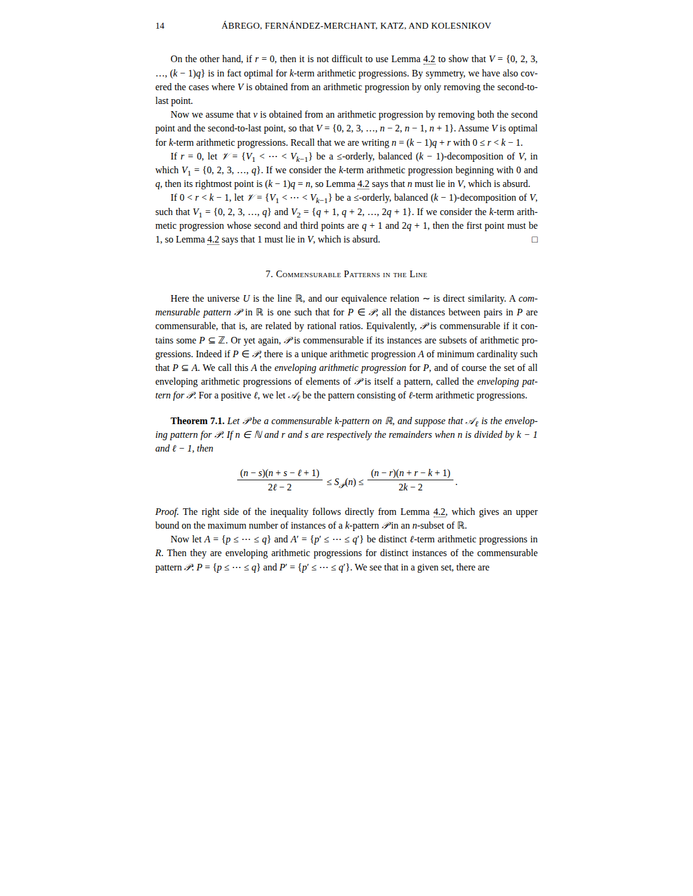14 ÁBREGO, FERNÁNDEZ-MERCHANT, KATZ, AND KOLESNIKOV
On the other hand, if r = 0, then it is not difficult to use Lemma 4.2 to show that V = {0, 2, 3, …, (k − 1)q} is in fact optimal for k-term arithmetic progressions. By symmetry, we have also covered the cases where V is obtained from an arithmetic progression by only removing the second-to-last point.
Now we assume that v is obtained from an arithmetic progression by removing both the second point and the second-to-last point, so that V = {0, 2, 3, …, n − 2, n − 1, n + 1}. Assume V is optimal for k-term arithmetic progressions. Recall that we are writing n = (k − 1)q + r with 0 ≤ r < k − 1.
If r = 0, let 𝒱 = {V1 < ⋯ < Vk−1} be a ≤-orderly, balanced (k − 1)-decomposition of V, in which V1 = {0, 2, 3, …, q}. If we consider the k-term arithmetic progression beginning with 0 and q, then its rightmost point is (k − 1)q = n, so Lemma 4.2 says that n must lie in V, which is absurd.
If 0 < r < k − 1, let 𝒱 = {V1 < ⋯ < Vk−1} be a ≤-orderly, balanced (k − 1)-decomposition of V, such that V1 = {0, 2, 3, …, q} and V2 = {q + 1, q + 2, …, 2q + 1}. If we consider the k-term arithmetic progression whose second and third points are q + 1 and 2q + 1, then the first point must be 1, so Lemma 4.2 says that 1 must lie in V, which is absurd. □
7. Commensurable Patterns in the Line
Here the universe U is the line ℝ, and our equivalence relation ∼ is direct similarity. A commensurable pattern 𝒫 in ℝ is one such that for P ∈ 𝒫, all the distances between pairs in P are commensurable, that is, are related by rational ratios. Equivalently, 𝒫 is commensurable if it contains some P ⊆ ℤ. Or yet again, 𝒫 is commensurable if its instances are subsets of arithmetic progressions. Indeed if P ∈ 𝒫, there is a unique arithmetic progression A of minimum cardinality such that P ⊆ A. We call this A the enveloping arithmetic progression for P, and of course the set of all enveloping arithmetic progressions of elements of 𝒫 is itself a pattern, called the enveloping pattern for 𝒫. For a positive ℓ, we let 𝒜ℓ be the pattern consisting of ℓ-term arithmetic progressions.
Theorem 7.1. Let 𝒫 be a commensurable k-pattern on ℝ, and suppose that 𝒜ℓ is the enveloping pattern for 𝒫. If n ∈ ℕ and r and s are respectively the remainders when n is divided by k − 1 and ℓ − 1, then
(n − s)(n + s − ℓ + 1) 2ℓ − 2 ≤ S𝒫(n) ≤ (n − r)(n + r − k + 1) 2k − 2.
Proof. The right side of the inequality follows directly from Lemma 4.2, which gives an upper bound on the maximum number of instances of a k-pattern 𝒫 in an n-subset of ℝ.
Now let A = {p ≤ ⋯ ≤ q} and A′ = {p′ ≤ ⋯ ≤ q′} be distinct ℓ-term arithmetic progressions in R. Then they are enveloping arithmetic progressions for distinct instances of the commensurable pattern 𝒫: P = {p ≤ ⋯ ≤ q} and P′ = {p′ ≤ ⋯ ≤ q′}. We see that in a given set, there are